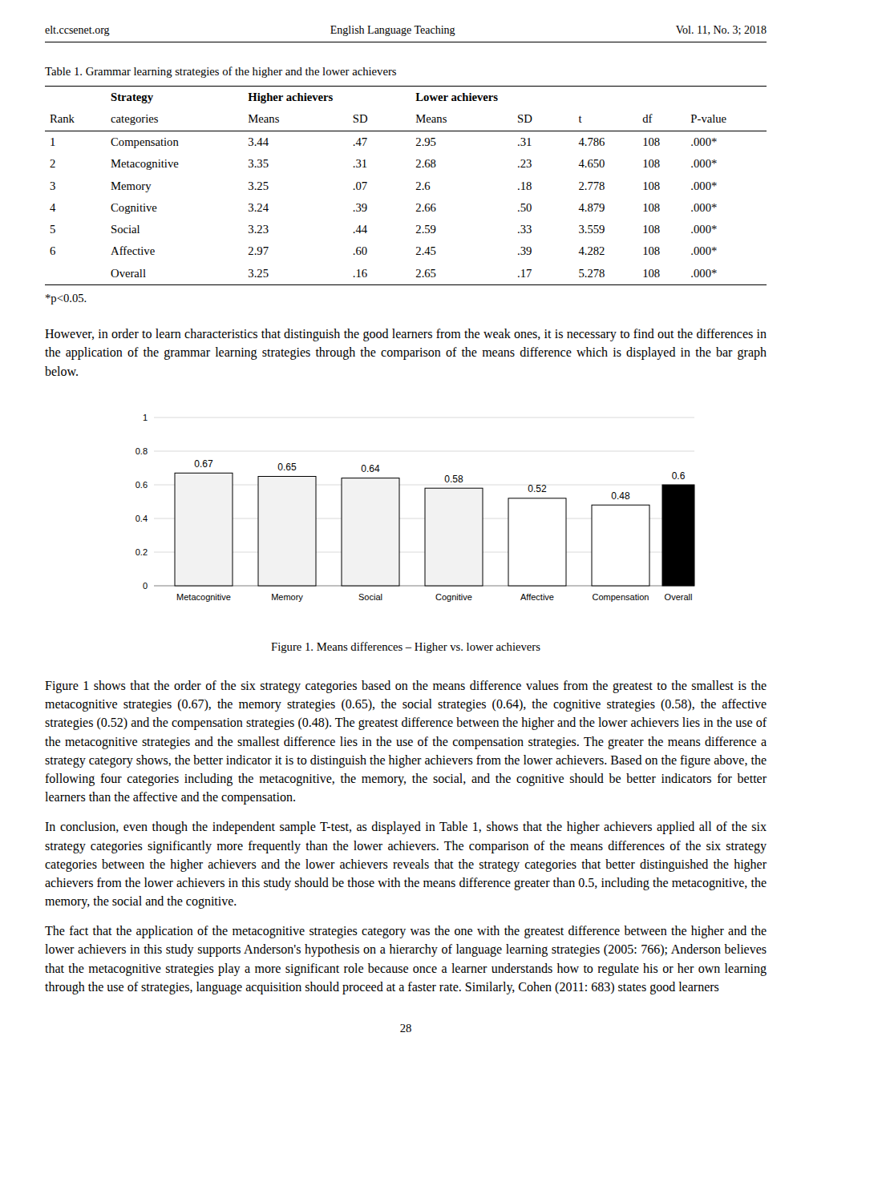elt.ccsenet.org
English Language Teaching
Vol. 11, No. 3; 2018
Table 1. Grammar learning strategies of the higher and the lower achievers
| | Strategy | Higher achievers | Lower achievers | | | |
| --- | --- | --- | --- | --- | --- | --- |
| Rank | categories | Means | SD | Means | SD | t | df | P-value |
| 1 | Compensation | 3.44 | .47 | 2.95 | .31 | 4.786 | 108 | .000* |
| 2 | Metacognitive | 3.35 | .31 | 2.68 | .23 | 4.650 | 108 | .000* |
| 3 | Memory | 3.25 | .07 | 2.6 | .18 | 2.778 | 108 | .000* |
| 4 | Cognitive | 3.24 | .39 | 2.66 | .50 | 4.879 | 108 | .000* |
| 5 | Social | 3.23 | .44 | 2.59 | .33 | 3.559 | 108 | .000* |
| 6 | Affective | 2.97 | .60 | 2.45 | .39 | 4.282 | 108 | .000* |
| | Overall | 3.25 | .16 | 2.65 | .17 | 5.278 | 108 | .000* |
*p<0.05.
However, in order to learn characteristics that distinguish the good learners from the weak ones, it is necessary to find out the differences in the application of the grammar learning strategies through the comparison of the means difference which is displayed in the bar graph below.
1 0.8 0.6 0.4 0.2 0 0.67 0.65 0.64 0.58 0.52 0.48 0.6 Metacognitive Memory Social Cognitive Affective Compensation Overall
Figure 1. Means differences – Higher vs. lower achievers
Figure 1 shows that the order of the six strategy categories based on the means difference values from the greatest to the smallest is the metacognitive strategies (0.67), the memory strategies (0.65), the social strategies (0.64), the cognitive strategies (0.58), the affective strategies (0.52) and the compensation strategies (0.48). The greatest difference between the higher and the lower achievers lies in the use of the metacognitive strategies and the smallest difference lies in the use of the compensation strategies. The greater the means difference a strategy category shows, the better indicator it is to distinguish the higher achievers from the lower achievers. Based on the figure above, the following four categories including the metacognitive, the memory, the social, and the cognitive should be better indicators for better learners than the affective and the compensation.
In conclusion, even though the independent sample T-test, as displayed in Table 1, shows that the higher achievers applied all of the six strategy categories significantly more frequently than the lower achievers. The comparison of the means differences of the six strategy categories between the higher achievers and the lower achievers reveals that the strategy categories that better distinguished the higher achievers from the lower achievers in this study should be those with the means difference greater than 0.5, including the metacognitive, the memory, the social and the cognitive.
The fact that the application of the metacognitive strategies category was the one with the greatest difference between the higher and the lower achievers in this study supports Anderson's hypothesis on a hierarchy of language learning strategies (2005: 766); Anderson believes that the metacognitive strategies play a more significant role because once a learner understands how to regulate his or her own learning through the use of strategies, language acquisition should proceed at a faster rate. Similarly, Cohen (2011: 683) states good learners
28